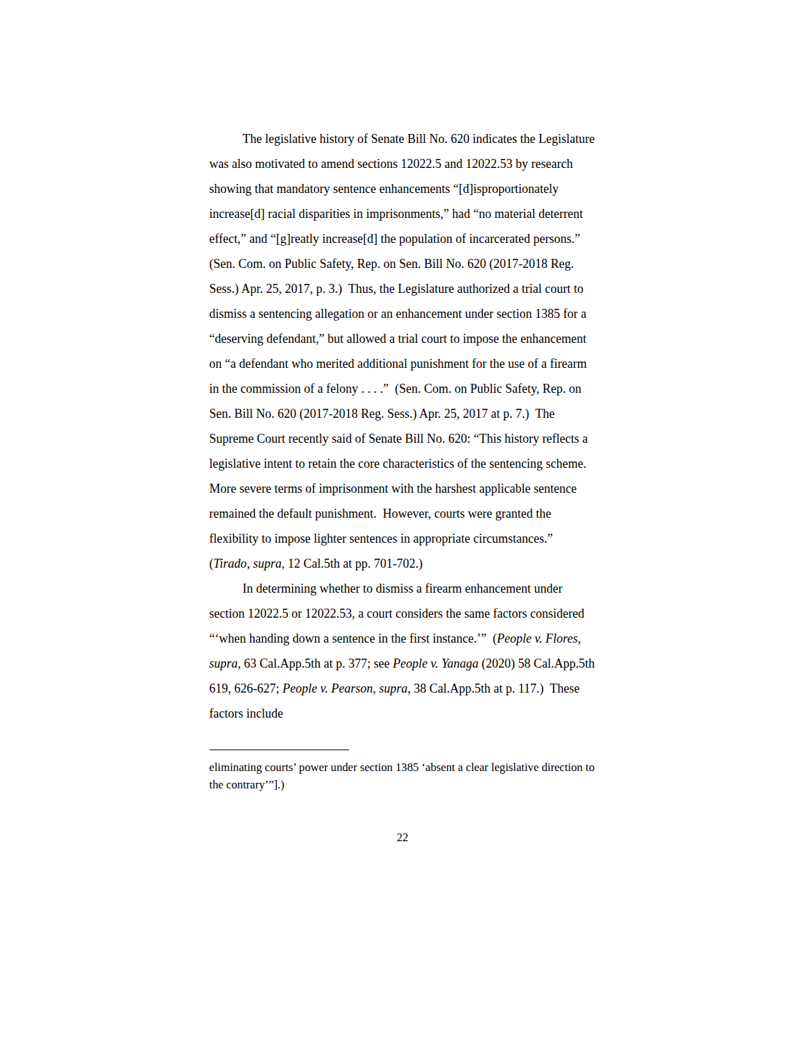The legislative history of Senate Bill No. 620 indicates the Legislature was also motivated to amend sections 12022.5 and 12022.53 by research showing that mandatory sentence enhancements “[d]isproportionately increase[d] racial disparities in imprisonments,” had “no material deterrent effect,” and “[g]reatly increase[d] the population of incarcerated persons.” (Sen. Com. on Public Safety, Rep. on Sen. Bill No. 620 (2017-2018 Reg. Sess.) Apr. 25, 2017, p. 3.) Thus, the Legislature authorized a trial court to dismiss a sentencing allegation or an enhancement under section 1385 for a “deserving defendant,” but allowed a trial court to impose the enhancement on “a defendant who merited additional punishment for the use of a firearm in the commission of a felony . . . .” (Sen. Com. on Public Safety, Rep. on Sen. Bill No. 620 (2017-2018 Reg. Sess.) Apr. 25, 2017 at p. 7.) The Supreme Court recently said of Senate Bill No. 620: “This history reflects a legislative intent to retain the core characteristics of the sentencing scheme. More severe terms of imprisonment with the harshest applicable sentence remained the default punishment. However, courts were granted the flexibility to impose lighter sentences in appropriate circumstances.” (Tirado, supra, 12 Cal.5th at pp. 701-702.)
In determining whether to dismiss a firearm enhancement under section 12022.5 or 12022.53, a court considers the same factors considered “‘when handing down a sentence in the first instance.’” (People v. Flores, supra, 63 Cal.App.5th at p. 377; see People v. Yanaga (2020) 58 Cal.App.5th 619, 626-627; People v. Pearson, supra, 38 Cal.App.5th at p. 117.) These factors include
eliminating courts’ power under section 1385 ‘absent a clear legislative direction to the contrary’”].)
22